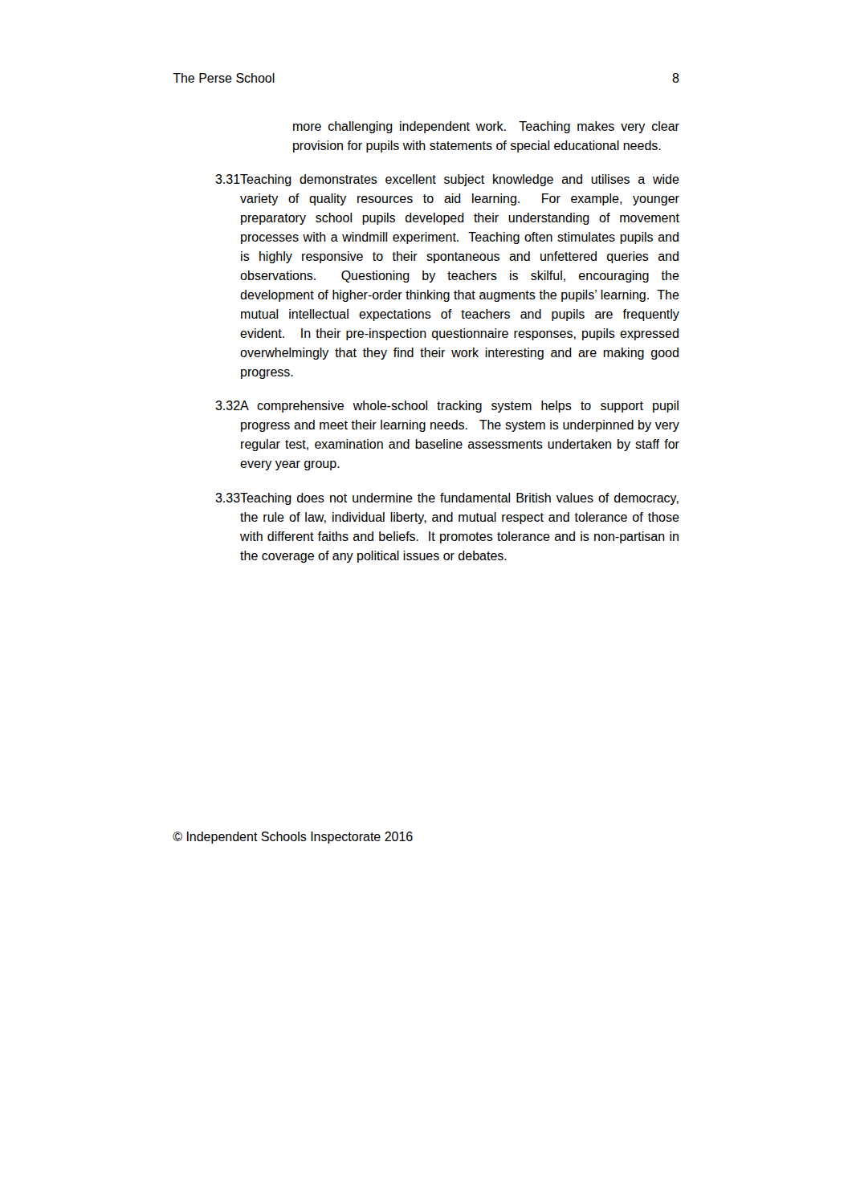The Perse School
8
more challenging independent work. Teaching makes very clear provision for pupils with statements of special educational needs.
3.31
Teaching demonstrates excellent subject knowledge and utilises a wide variety of quality resources to aid learning. For example, younger preparatory school pupils developed their understanding of movement processes with a windmill experiment. Teaching often stimulates pupils and is highly responsive to their spontaneous and unfettered queries and observations. Questioning by teachers is skilful, encouraging the development of higher-order thinking that augments the pupils’ learning. The mutual intellectual expectations of teachers and pupils are frequently evident. In their pre-inspection questionnaire responses, pupils expressed overwhelmingly that they find their work interesting and are making good progress.
3.32
A comprehensive whole-school tracking system helps to support pupil progress and meet their learning needs. The system is underpinned by very regular test, examination and baseline assessments undertaken by staff for every year group.
3.33
Teaching does not undermine the fundamental British values of democracy, the rule of law, individual liberty, and mutual respect and tolerance of those with different faiths and beliefs. It promotes tolerance and is non-partisan in the coverage of any political issues or debates.
© Independent Schools Inspectorate 2016